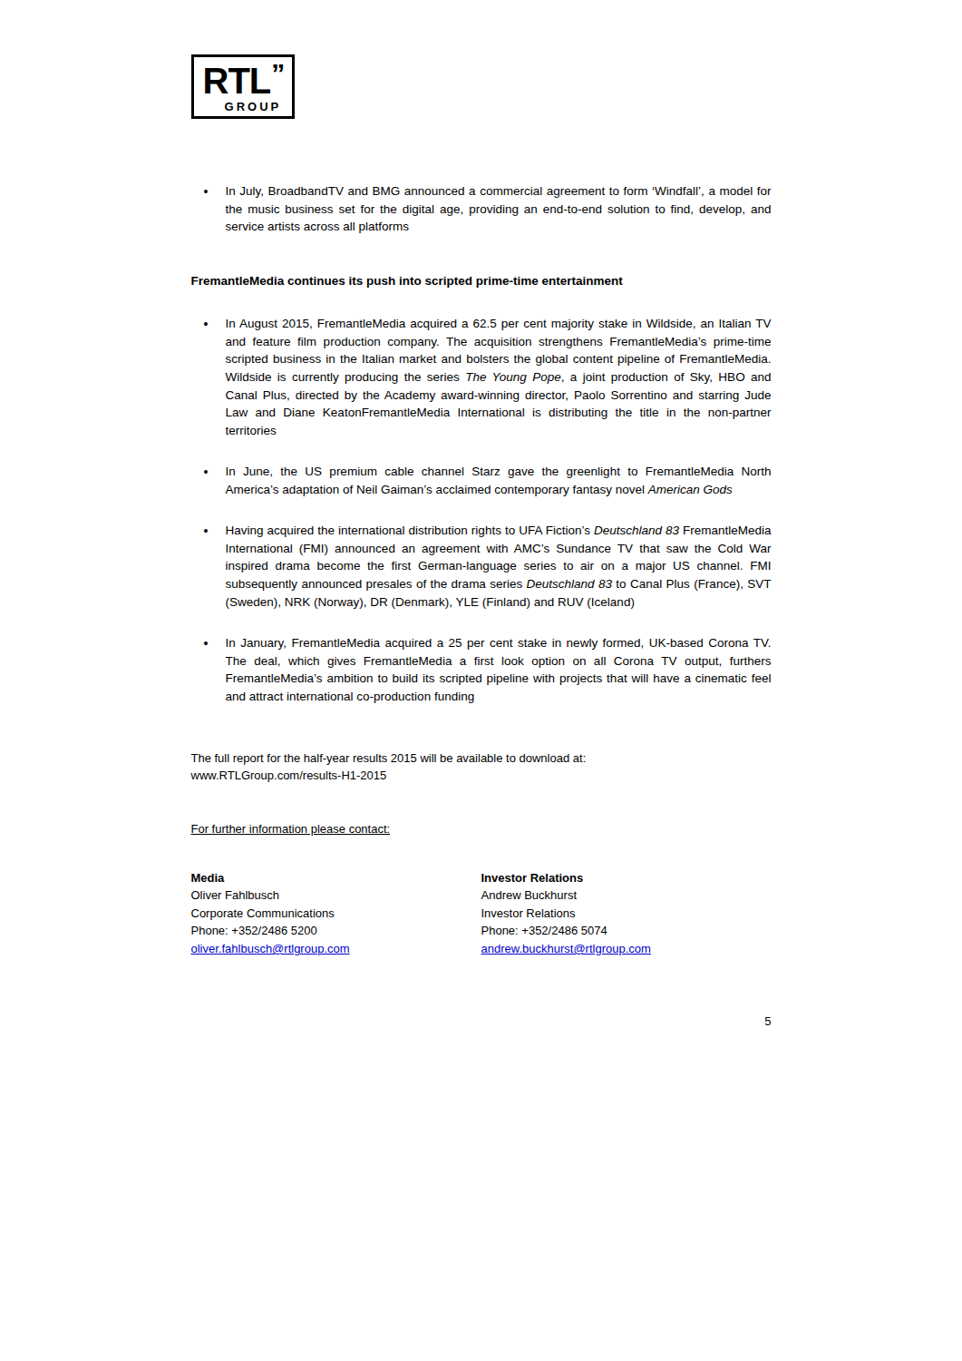RTL” GROUP
In July, BroadbandTV and BMG announced a commercial agreement to form ‘Windfall’, a model for the music business set for the digital age, providing an end-to-end solution to find, develop, and service artists across all platforms
FremantleMedia continues its push into scripted prime-time entertainment
In August 2015, FremantleMedia acquired a 62.5 per cent majority stake in Wildside, an Italian TV and feature film production company. The acquisition strengthens FremantleMedia’s prime-time scripted business in the Italian market and bolsters the global content pipeline of FremantleMedia. Wildside is currently producing the series The Young Pope, a joint production of Sky, HBO and Canal Plus, directed by the Academy award-winning director, Paolo Sorrentino and starring Jude Law and Diane KeatonFremantleMedia International is distributing the title in the non-partner territories
In June, the US premium cable channel Starz gave the greenlight to FremantleMedia North America’s adaptation of Neil Gaiman’s acclaimed contemporary fantasy novel American Gods
Having acquired the international distribution rights to UFA Fiction’s Deutschland 83 FremantleMedia International (FMI) announced an agreement with AMC’s Sundance TV that saw the Cold War inspired drama become the first German-language series to air on a major US channel. FMI subsequently announced presales of the drama series Deutschland 83 to Canal Plus (France), SVT (Sweden), NRK (Norway), DR (Denmark), YLE (Finland) and RUV (Iceland)
In January, FremantleMedia acquired a 25 per cent stake in newly formed, UK-based Corona TV. The deal, which gives FremantleMedia a first look option on all Corona TV output, furthers FremantleMedia’s ambition to build its scripted pipeline with projects that will have a cinematic feel and attract international co-production funding
The full report for the half-year results 2015 will be available to download at:
www.RTLGroup.com/results-H1-2015
For further information please contact:
| Media Oliver Fahlbusch Corporate Communications Phone: +352/2486 5200 oliver.fahlbusch@rtlgroup.com | Investor Relations Andrew Buckhurst Investor Relations Phone: +352/2486 5074 andrew.buckhurst@rtlgroup.com |
5